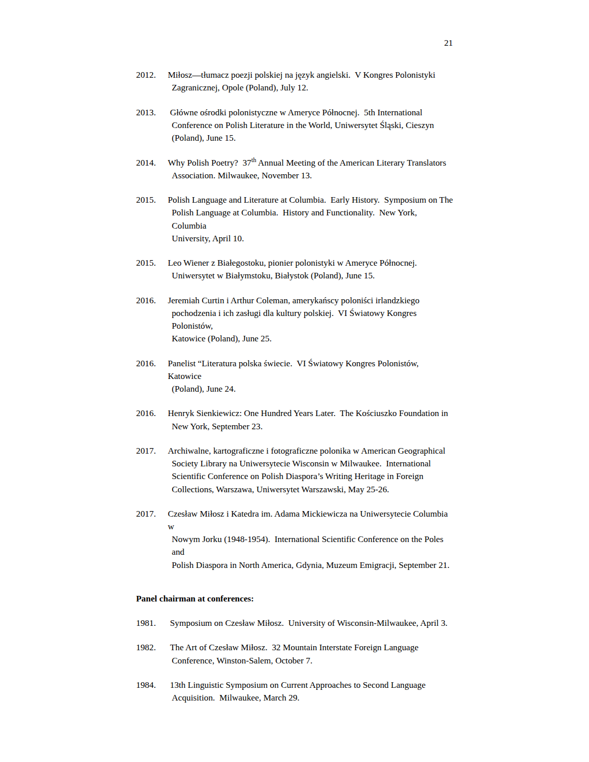21
2012. Miłosz—tłumacz poezji polskiej na język angielski. V Kongres Polonistyki Zagranicznej, Opole (Poland), July 12.
2013. Główne ośrodki polonistyczne w Ameryce Północnej. 5th International Conference on Polish Literature in the World, Uniwersytet Śląski, Cieszyn (Poland), June 15.
2014. Why Polish Poetry? 37th Annual Meeting of the American Literary Translators Association. Milwaukee, November 13.
2015. Polish Language and Literature at Columbia. Early History. Symposium on The Polish Language at Columbia. History and Functionality. New York, Columbia University, April 10.
2015. Leo Wiener z Białegostoku, pionier polonistyki w Ameryce Północnej. Uniwersytet w Białymstoku, Białystok (Poland), June 15.
2016. Jeremiah Curtin i Arthur Coleman, amerykańscy poloniści irlandzkiego pochodzenia i ich zasługi dla kultury polskiej. VI Światowy Kongres Polonistów, Katowice (Poland), June 25.
2016. Panelist “Literatura polska świecie. VI Światowy Kongres Polonistów, Katowice (Poland), June 24.
2016. Henryk Sienkiewicz: One Hundred Years Later. The Kościuszko Foundation in New York, September 23.
2017. Archiwalne, kartograficzne i fotograficzne polonika w American Geographical Society Library na Uniwersytecie Wisconsin w Milwaukee. International Scientific Conference on Polish Diaspora’s Writing Heritage in Foreign Collections, Warszawa, Uniwersytet Warszawski, May 25-26.
2017. Czesław Miłosz i Katedra im. Adama Mickiewicza na Uniwersytecie Columbia w Nowym Jorku (1948-1954). International Scientific Conference on the Poles and Polish Diaspora in North America, Gdynia, Muzeum Emigracji, September 21.
Panel chairman at conferences:
1981. Symposium on Czesław Miłosz. University of Wisconsin-Milwaukee, April 3.
1982. The Art of Czesław Miłosz. 32 Mountain Interstate Foreign Language Conference, Winston-Salem, October 7.
1984. 13th Linguistic Symposium on Current Approaches to Second Language Acquisition. Milwaukee, March 29.